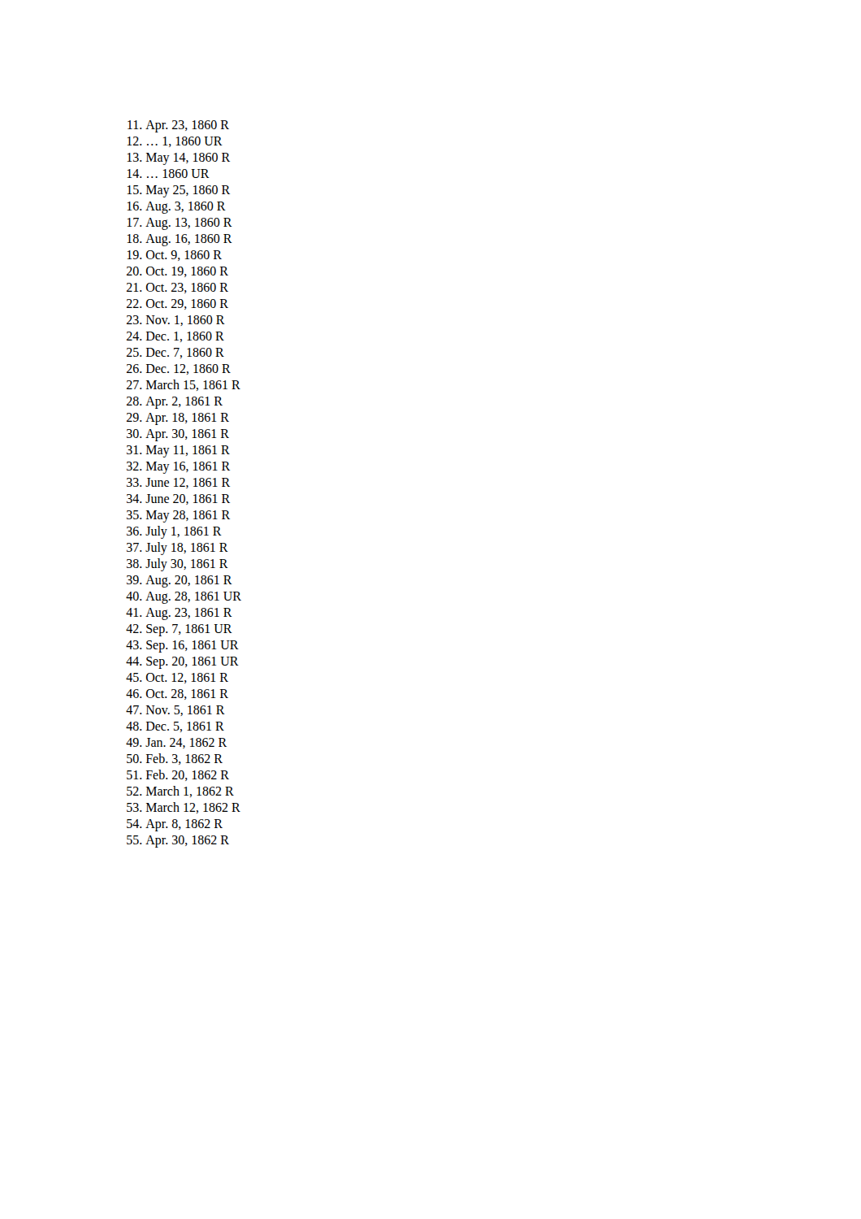Apr. 23, 1860 R
… 1, 1860 UR
May 14, 1860 R
… 1860 UR
May 25, 1860 R
Aug. 3, 1860 R
Aug. 13, 1860 R
Aug. 16, 1860 R
Oct. 9, 1860 R
Oct. 19, 1860 R
Oct. 23, 1860 R
Oct. 29, 1860 R
Nov. 1, 1860 R
Dec. 1, 1860 R
Dec. 7, 1860 R
Dec. 12, 1860 R
March 15, 1861 R
Apr. 2, 1861 R
Apr. 18, 1861 R
Apr. 30, 1861 R
May 11, 1861 R
May 16, 1861 R
June 12, 1861 R
June 20, 1861 R
May 28, 1861 R
July 1, 1861 R
July 18, 1861 R
July 30, 1861 R
Aug. 20, 1861 R
Aug. 28, 1861 UR
Aug. 23, 1861 R
Sep. 7, 1861 UR
Sep. 16, 1861 UR
Sep. 20, 1861 UR
Oct. 12, 1861 R
Oct. 28, 1861 R
Nov. 5, 1861 R
Dec. 5, 1861 R
Jan. 24, 1862 R
Feb. 3, 1862 R
Feb. 20, 1862 R
March 1, 1862 R
March 12, 1862 R
Apr. 8, 1862 R
Apr. 30, 1862 R